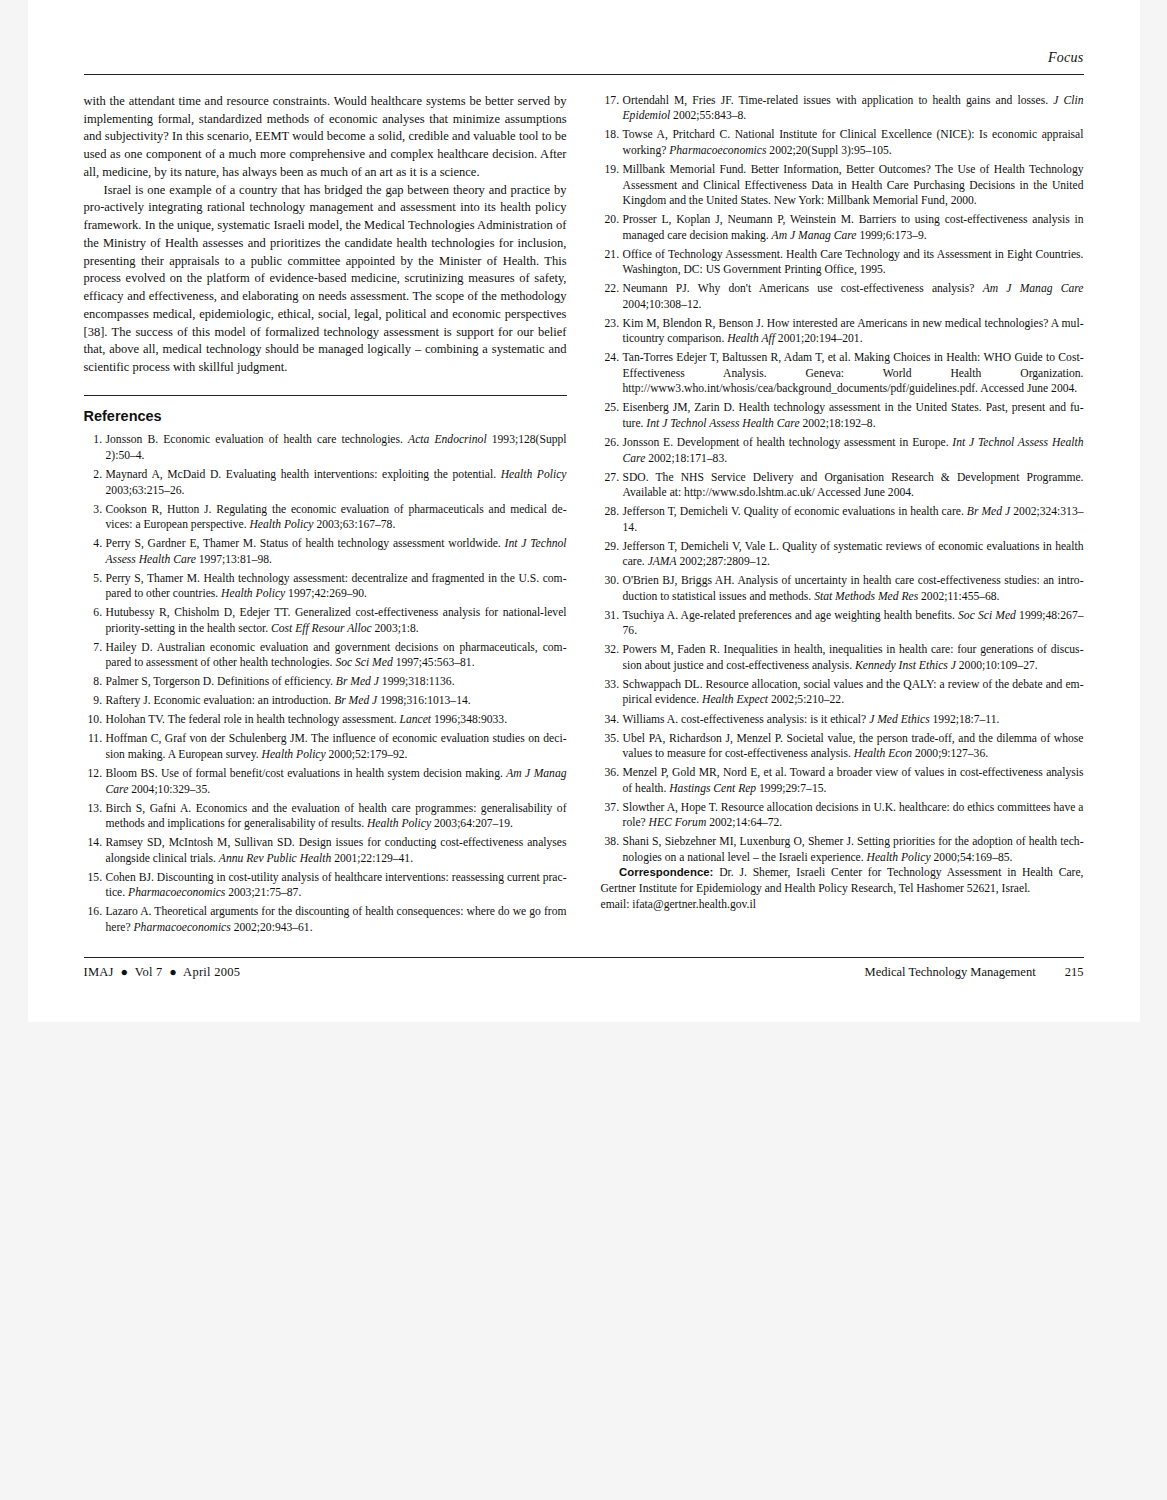Focus
with the attendant time and resource constraints. Would healthcare systems be better served by implementing formal, standardized methods of economic analyses that minimize assumptions and subjectivity? In this scenario, EEMT would become a solid, credible and valuable tool to be used as one component of a much more comprehensive and complex healthcare decision. After all, medicine, by its nature, has always been as much of an art as it is a science.
Israel is one example of a country that has bridged the gap between theory and practice by pro-actively integrating rational technology management and assessment into its health policy framework. In the unique, systematic Israeli model, the Medical Technologies Administration of the Ministry of Health assesses and prioritizes the candidate health technologies for inclusion, presenting their appraisals to a public committee appointed by the Minister of Health. This process evolved on the platform of evidence-based medicine, scrutinizing measures of safety, efficacy and effectiveness, and elaborating on needs assessment. The scope of the methodology encompasses medical, epidemiologic, ethical, social, legal, political and economic perspectives [38]. The success of this model of formalized technology assessment is support for our belief that, above all, medical technology should be managed logically – combining a systematic and scientific process with skillful judgment.
References
Jonsson B. Economic evaluation of health care technologies. Acta Endocrinol 1993;128(Suppl 2):50–4.
Maynard A, McDaid D. Evaluating health interventions: exploiting the potential. Health Policy 2003;63:215–26.
Cookson R, Hutton J. Regulating the economic evaluation of pharmaceuticals and medical devices: a European perspective. Health Policy 2003;63:167–78.
Perry S, Gardner E, Thamer M. Status of health technology assessment worldwide. Int J Technol Assess Health Care 1997;13:81–98.
Perry S, Thamer M. Health technology assessment: decentralize and fragmented in the U.S. compared to other countries. Health Policy 1997;42:269–90.
Hutubessy R, Chisholm D, Edejer TT. Generalized cost-effectiveness analysis for national-level priority-setting in the health sector. Cost Eff Resour Alloc 2003;1:8.
Hailey D. Australian economic evaluation and government decisions on pharmaceuticals, compared to assessment of other health technologies. Soc Sci Med 1997;45:563–81.
Palmer S, Torgerson D. Definitions of efficiency. Br Med J 1999;318:1136.
Raftery J. Economic evaluation: an introduction. Br Med J 1998;316:1013–14.
Holohan TV. The federal role in health technology assessment. Lancet 1996;348:9033.
Hoffman C, Graf von der Schulenberg JM. The influence of economic evaluation studies on decision making. A European survey. Health Policy 2000;52:179–92.
Bloom BS. Use of formal benefit/cost evaluations in health system decision making. Am J Manag Care 2004;10:329–35.
Birch S, Gafni A. Economics and the evaluation of health care programmes: generalisability of methods and implications for generalisability of results. Health Policy 2003;64:207–19.
Ramsey SD, McIntosh M, Sullivan SD. Design issues for conducting cost-effectiveness analyses alongside clinical trials. Annu Rev Public Health 2001;22:129–41.
Cohen BJ. Discounting in cost-utility analysis of healthcare interventions: reassessing current practice. Pharmacoeconomics 2003;21:75–87.
Lazaro A. Theoretical arguments for the discounting of health consequences: where do we go from here? Pharmacoeconomics 2002;20:943–61.
Ortendahl M, Fries JF. Time-related issues with application to health gains and losses. J Clin Epidemiol 2002;55:843–8.
Towse A, Pritchard C. National Institute for Clinical Excellence (NICE): Is economic appraisal working? Pharmacoeconomics 2002;20(Suppl 3):95–105.
Millbank Memorial Fund. Better Information, Better Outcomes? The Use of Health Technology Assessment and Clinical Effectiveness Data in Health Care Purchasing Decisions in the United Kingdom and the United States. New York: Millbank Memorial Fund, 2000.
Prosser L, Koplan J, Neumann P, Weinstein M. Barriers to using cost-effectiveness analysis in managed care decision making. Am J Manag Care 1999;6:173–9.
Office of Technology Assessment. Health Care Technology and its Assessment in Eight Countries. Washington, DC: US Government Printing Office, 1995.
Neumann PJ. Why don't Americans use cost-effectiveness analysis? Am J Manag Care 2004;10:308–12.
Kim M, Blendon R, Benson J. How interested are Americans in new medical technologies? A multicountry comparison. Health Aff 2001;20:194–201.
Tan-Torres Edejer T, Baltussen R, Adam T, et al. Making Choices in Health: WHO Guide to Cost-Effectiveness Analysis. Geneva: World Health Organization. http://www3.who.int/whosis/cea/background_documents/pdf/guidelines.pdf. Accessed June 2004.
Eisenberg JM, Zarin D. Health technology assessment in the United States. Past, present and future. Int J Technol Assess Health Care 2002;18:192–8.
Jonsson E. Development of health technology assessment in Europe. Int J Technol Assess Health Care 2002;18:171–83.
SDO. The NHS Service Delivery and Organisation Research & Development Programme. Available at: http://www.sdo.lshtm.ac.uk/ Accessed June 2004.
Jefferson T, Demicheli V. Quality of economic evaluations in health care. Br Med J 2002;324:313–14.
Jefferson T, Demicheli V, Vale L. Quality of systematic reviews of economic evaluations in health care. JAMA 2002;287:2809–12.
O'Brien BJ, Briggs AH. Analysis of uncertainty in health care cost-effectiveness studies: an introduction to statistical issues and methods. Stat Methods Med Res 2002;11:455–68.
Tsuchiya A. Age-related preferences and age weighting health benefits. Soc Sci Med 1999;48:267–76.
Powers M, Faden R. Inequalities in health, inequalities in health care: four generations of discussion about justice and cost-effectiveness analysis. Kennedy Inst Ethics J 2000;10:109–27.
Schwappach DL. Resource allocation, social values and the QALY: a review of the debate and empirical evidence. Health Expect 2002;5:210–22.
Williams A. cost-effectiveness analysis: is it ethical? J Med Ethics 1992;18:7–11.
Ubel PA, Richardson J, Menzel P. Societal value, the person trade-off, and the dilemma of whose values to measure for cost-effectiveness analysis. Health Econ 2000;9:127–36.
Menzel P, Gold MR, Nord E, et al. Toward a broader view of values in cost-effectiveness analysis of health. Hastings Cent Rep 1999;29:7–15.
Slowther A, Hope T. Resource allocation decisions in U.K. healthcare: do ethics committees have a role? HEC Forum 2002;14:64–72.
Shani S, Siebzehner MI, Luxenburg O, Shemer J. Setting priorities for the adoption of health technologies on a national level – the Israeli experience. Health Policy 2000;54:169–85.
Correspondence: Dr. J. Shemer, Israeli Center for Technology Assessment in Health Care, Gertner Institute for Epidemiology and Health Policy Research, Tel Hashomer 52621, Israel.
email: ifata@gertner.health.gov.il
IMAJ ● Vol 7 ● April 2005
Medical Technology Management 215